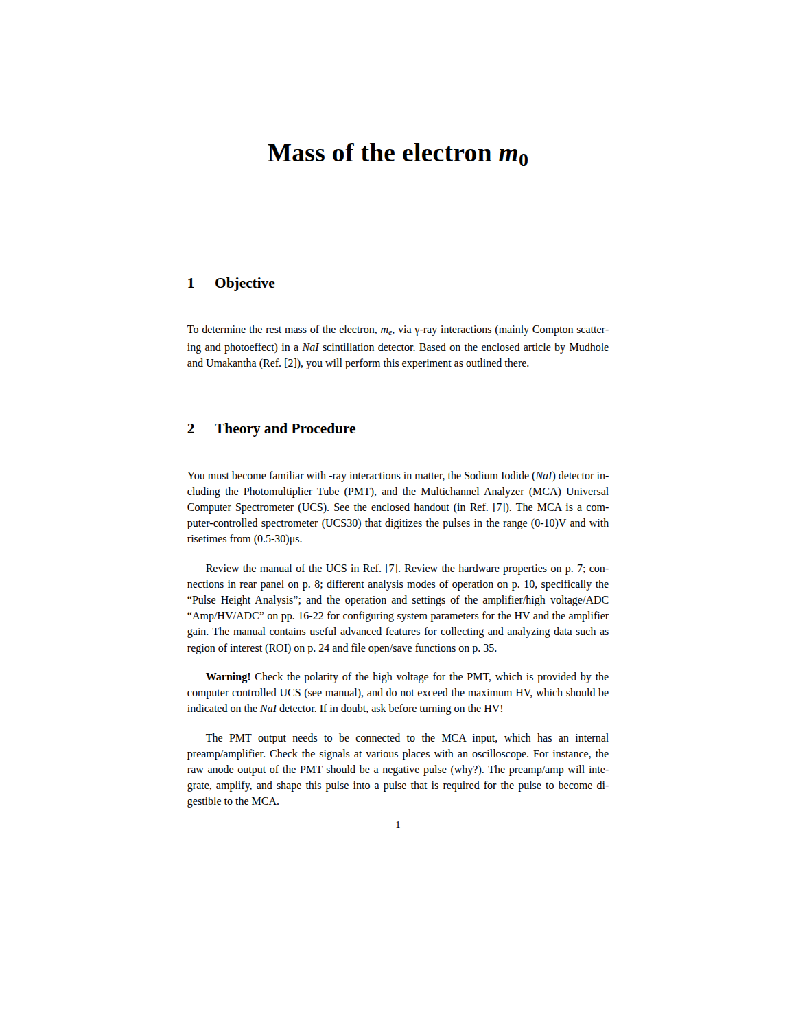Mass of the electron m0
1 Objective
To determine the rest mass of the electron, me, via γ-ray interactions (mainly Compton scattering and photoeffect) in a NaI scintillation detector. Based on the enclosed article by Mudhole and Umakantha (Ref. [2]), you will perform this experiment as outlined there.
2 Theory and Procedure
You must become familiar with -ray interactions in matter, the Sodium Iodide (NaI) detector including the Photomultiplier Tube (PMT), and the Multichannel Analyzer (MCA) Universal Computer Spectrometer (UCS). See the enclosed handout (in Ref. [7]). The MCA is a computer-controlled spectrometer (UCS30) that digitizes the pulses in the range (0-10)V and with risetimes from (0.5-30)μs.
Review the manual of the UCS in Ref. [7]. Review the hardware properties on p. 7; connections in rear panel on p. 8; different analysis modes of operation on p. 10, specifically the “Pulse Height Analysis”; and the operation and settings of the amplifier/high voltage/ADC “Amp/HV/ADC” on pp. 16-22 for configuring system parameters for the HV and the amplifier gain. The manual contains useful advanced features for collecting and analyzing data such as region of interest (ROI) on p. 24 and file open/save functions on p. 35.
Warning! Check the polarity of the high voltage for the PMT, which is provided by the computer controlled UCS (see manual), and do not exceed the maximum HV, which should be indicated on the NaI detector. If in doubt, ask before turning on the HV!
The PMT output needs to be connected to the MCA input, which has an internal preamp/amplifier. Check the signals at various places with an oscilloscope. For instance, the raw anode output of the PMT should be a negative pulse (why?). The preamp/amp will integrate, amplify, and shape this pulse into a pulse that is required for the pulse to become digestible to the MCA.
1